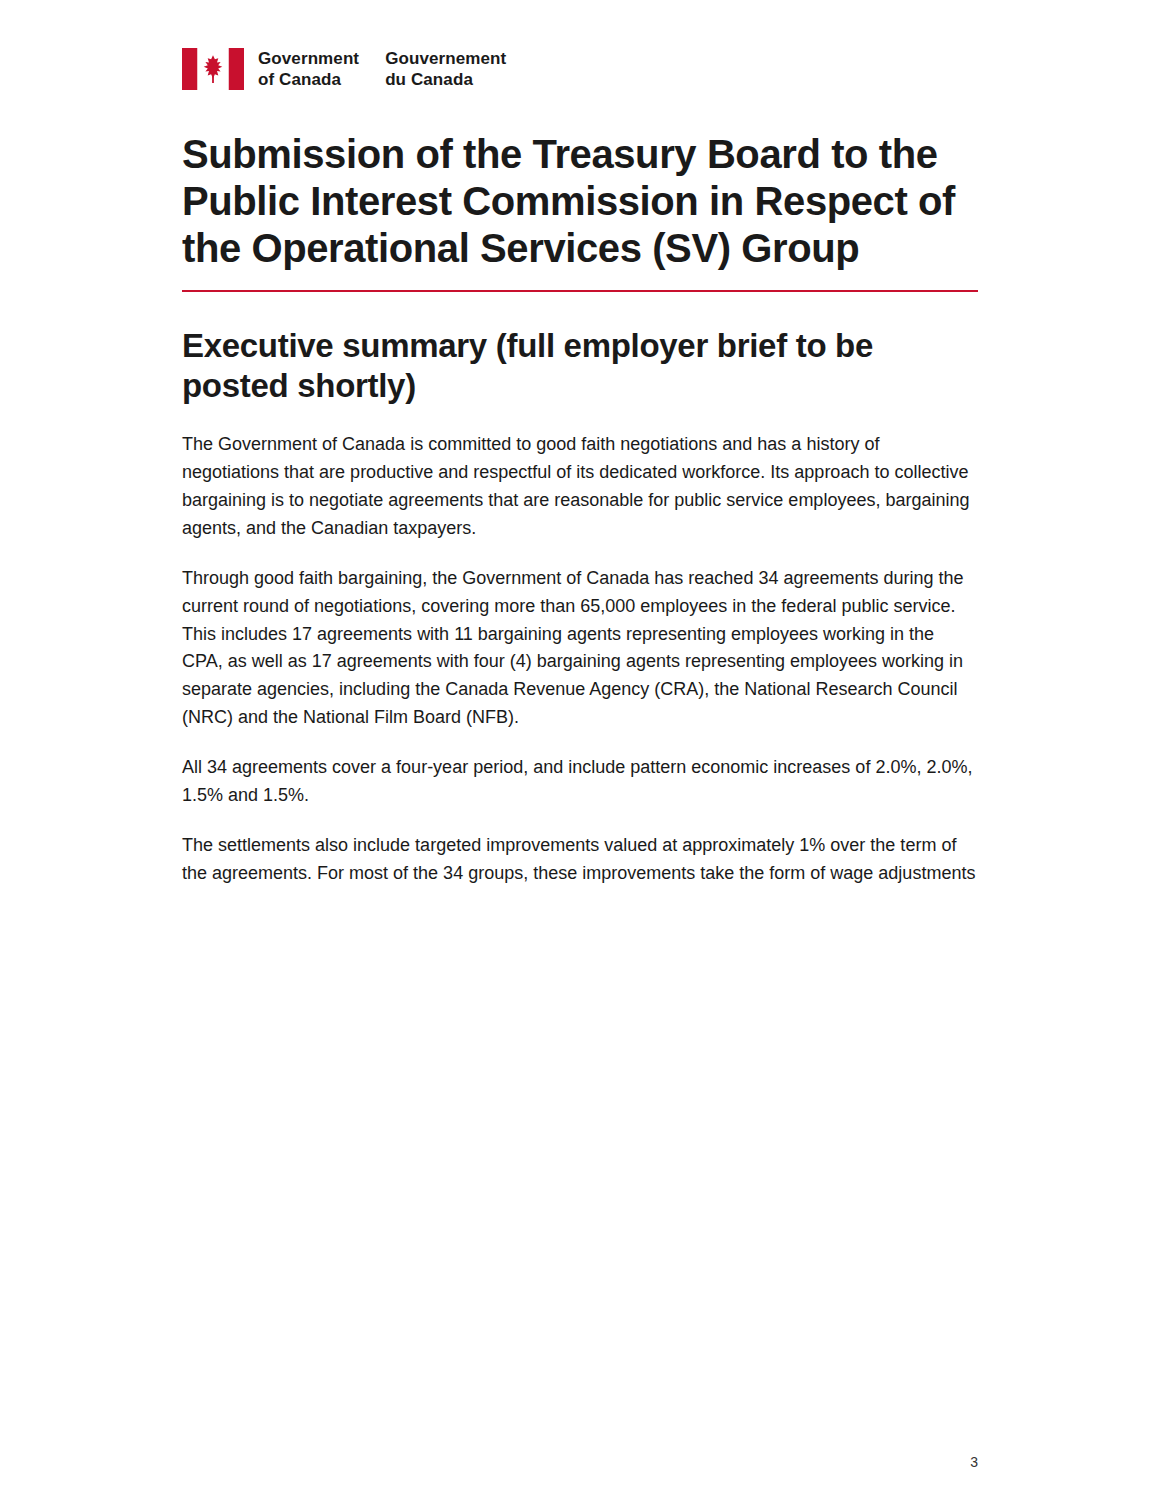Government Gouvernement of Canada du Canada
Submission of the Treasury Board to the Public Interest Commission in Respect of the Operational Services (SV) Group
Executive summary (full employer brief to be posted shortly)
The Government of Canada is committed to good faith negotiations and has a history of negotiations that are productive and respectful of its dedicated workforce. Its approach to collective bargaining is to negotiate agreements that are reasonable for public service employees, bargaining agents, and the Canadian taxpayers.
Through good faith bargaining, the Government of Canada has reached 34 agreements during the current round of negotiations, covering more than 65,000 employees in the federal public service. This includes 17 agreements with 11 bargaining agents representing employees working in the CPA, as well as 17 agreements with four (4) bargaining agents representing employees working in separate agencies, including the Canada Revenue Agency (CRA), the National Research Council (NRC) and the National Film Board (NFB).
All 34 agreements cover a four-year period, and include pattern economic increases of 2.0%, 2.0%, 1.5% and 1.5%.
The settlements also include targeted improvements valued at approximately 1% over the term of the agreements. For most of the 34 groups, these improvements take the form of wage adjustments
3